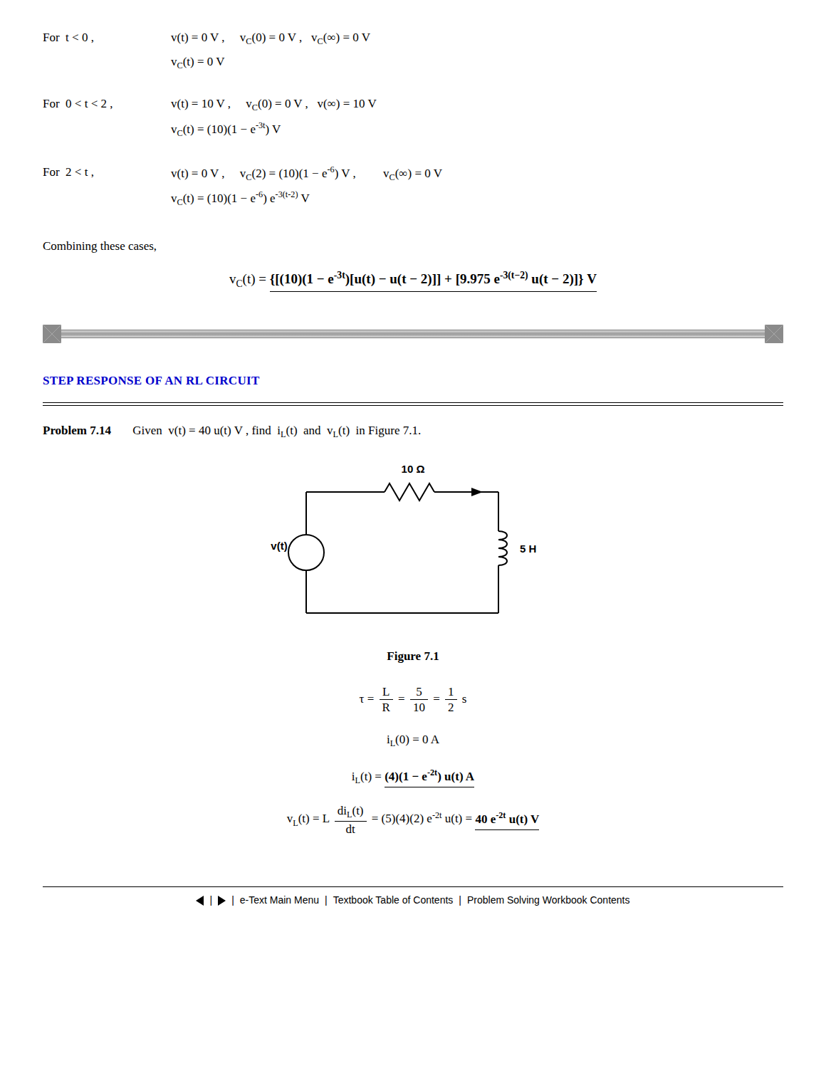For t < 0 ,
v(t) = 0 V , vC(0) = 0 V , vC(∞) = 0 V
vC(t) = 0 V
For 0 < t < 2 ,
v(t) = 10 V , vC(0) = 0 V , v(∞) = 10 V
vC(t) = (10)(1 − e-3t) V
For 2 < t ,
v(t) = 0 V , vC(2) = (10)(1 − e-6) V , vC(∞) = 0 V
vC(t) = (10)(1 − e-6) e-3(t-2) V
Combining these cases,
vC(t) = {[(10)(1 − e-3t)[u(t) − u(t − 2)]] + [9.975 e-3(t−2) u(t − 2)]} V
STEP RESPONSE OF AN RL CIRCUIT
Problem 7.14 Given v(t) = 40 u(t) V , find iL(t) and vL(t) in Figure 7.1.
10 Ω v(t) 5 H
Figure 7.1
τ = LR = 510 = 12 s
iL(0) = 0 A
iL(t) = (4)(1 − e-2t) u(t) A
vL(t) = L diL(t) dt = (5)(4)(2) e-2t u(t) = 40 e-2t u(t) V
| | e-Text Main Menu | Textbook Table of Contents | Problem Solving Workbook Contents